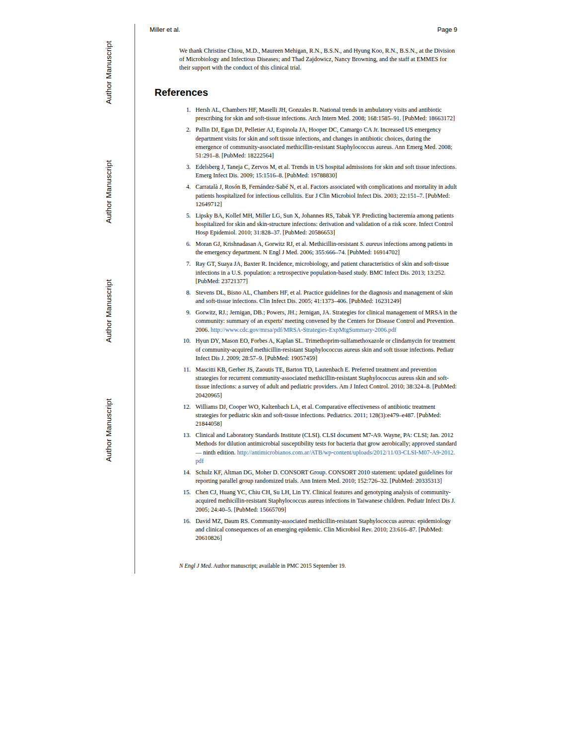Author Manuscript Author Manuscript Author Manuscript Author Manuscript
Miller et al.
Page 9
We thank Christine Chiou, M.D., Maureen Mehigan, R.N., B.S.N., and Hyung Koo, R.N., B.S.N., at the Division of Microbiology and Infectious Diseases; and Thad Zajdowicz, Nancy Browning, and the staff at EMMES for their support with the conduct of this clinical trial.
References
1 Hersh AL, Chambers HF, Maselli JH, Gonzales R. National trends in ambulatory visits and antibiotic prescribing for skin and soft-tissue infections. Arch Intern Med. 2008; 168:1585–91. [PubMed: 18663172]
2 Pallin DJ, Egan DJ, Pelletier AJ, Espinola JA, Hooper DC, Camargo CA Jr. Increased US emergency department visits for skin and soft tissue infections, and changes in antibiotic choices, during the emergence of community-associated methicillin-resistant Staphylococcus aureus. Ann Emerg Med. 2008; 51:291–8. [PubMed: 18222564]
3 Edelsberg J, Taneja C, Zervos M, et al. Trends in US hospital admissions for skin and soft tissue infections. Emerg Infect Dis. 2009; 15:1516–8. [PubMed: 19788830]
4 Carratalà J, Rosón B, Fernández-Sabé N, et al. Factors associated with complications and mortality in adult patients hospitalized for infectious cellulitis. Eur J Clin Microbiol Infect Dis. 2003; 22:151–7. [PubMed: 12649712]
5 Lipsky BA, Kollef MH, Miller LG, Sun X, Johannes RS, Tabak YP. Predicting bacteremia among patients hospitalized for skin and skin-structure infections: derivation and validation of a risk score. Infect Control Hosp Epidemiol. 2010; 31:828–37. [PubMed: 20586653]
6 Moran GJ, Krishnadasan A, Gorwitz RJ, et al. Methicillin-resistant S. aureus infections among patients in the emergency department. N Engl J Med. 2006; 355:666–74. [PubMed: 16914702]
7 Ray GT, Suaya JA, Baxter R. Incidence, microbiology, and patient characteristics of skin and soft-tissue infections in a U.S. population: a retrospective population-based study. BMC Infect Dis. 2013; 13:252. [PubMed: 23721377]
8 Stevens DL, Bisno AL, Chambers HF, et al. Practice guidelines for the diagnosis and management of skin and soft-tissue infections. Clin Infect Dis. 2005; 41:1373–406. [PubMed: 16231249]
9 Gorwitz, RJ.; Jernigan, DB.; Powers, JH.; Jernigan, JA. Strategies for clinical management of MRSA in the community: summary of an experts' meeting convened by the Centers for Disease Control and Prevention. 2006. http://www.cdc.gov/mrsa/pdf/MRSA-Strategies-ExpMtgSummary-2006.pdf
10 Hyun DY, Mason EO, Forbes A, Kaplan SL. Trimethoprim-sulfamethoxazole or clindamycin for treatment of community-acquired methicillin-resistant Staphylococcus aureus skin and soft tissue infections. Pediatr Infect Dis J. 2009; 28:57–9. [PubMed: 19057459]
11 Mascitti KB, Gerber JS, Zaoutis TE, Barton TD, Lautenbach E. Preferred treatment and prevention strategies for recurrent community-associated methicillin-resistant Staphylococcus aureus skin and soft-tissue infections: a survey of adult and pediatric providers. Am J Infect Control. 2010; 38:324–8. [PubMed: 20420965]
12 Williams DJ, Cooper WO, Kaltenbach LA, et al. Comparative effectiveness of antibiotic treatment strategies for pediatric skin and soft-tissue infections. Pediatrics. 2011; 128(3):e479–e487. [PubMed: 21844058]
13 Clinical and Laboratory Standards Institute (CLSI). CLSI document M7-A9. Wayne, PA: CLSI; Jan. 2012 Methods for dilution antimicrobial susceptibility tests for bacteria that grow aerobically; approved standard — ninth edition. http://antimicrobianos.com.ar/ATB/wp-content/uploads/2012/11/03-CLSI-M07-A9-2012.pdf
14 Schulz KF, Altman DG, Moher D. CONSORT Group. CONSORT 2010 statement: updated guidelines for reporting parallel group randomized trials. Ann Intern Med. 2010; 152:726–32. [PubMed: 20335313]
15 Chen CJ, Huang YC, Chiu CH, Su LH, Lin TY. Clinical features and genotyping analysis of community-acquired methicillin-resistant Staphylococcus aureus infections in Taiwanese children. Pediatr Infect Dis J. 2005; 24:40–5. [PubMed: 15665709]
16 David MZ, Daum RS. Community-associated methicillin-resistant Staphylococcus aureus: epidemiology and clinical consequences of an emerging epidemic. Clin Microbiol Rev. 2010; 23:616–87. [PubMed: 20610826]
N Engl J Med. Author manuscript; available in PMC 2015 September 19.